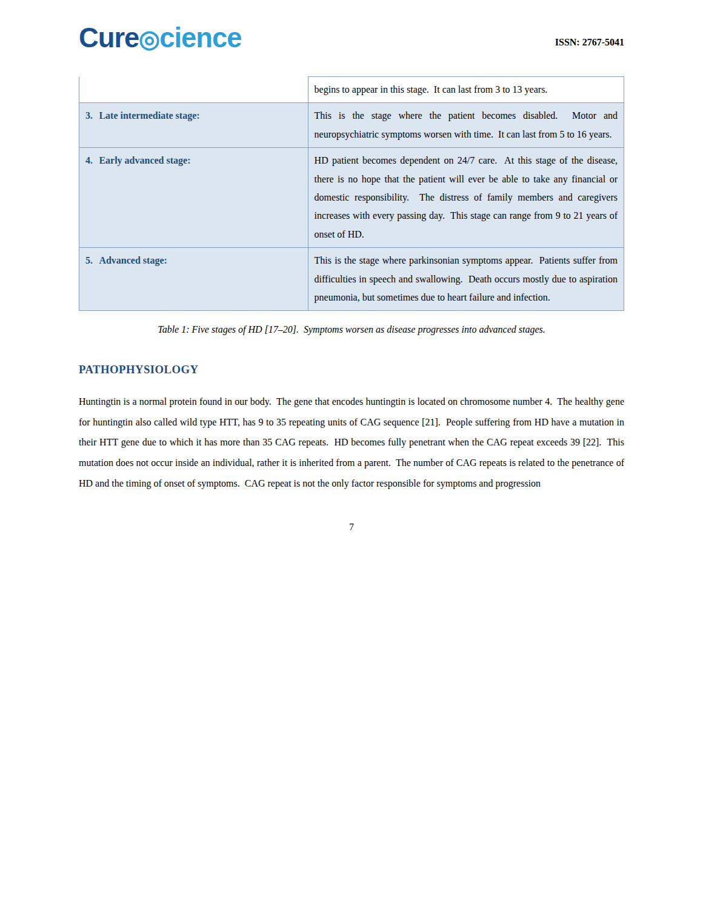Cure◎cience
ISSN: 2767-5041
| | begins to appear in this stage. It can last from 3 to 13 years. |
| 3. Late intermediate stage: | This is the stage where the patient becomes disabled. Motor and neuropsychiatric symptoms worsen with time. It can last from 5 to 16 years. |
| 4. Early advanced stage: | HD patient becomes dependent on 24/7 care. At this stage of the disease, there is no hope that the patient will ever be able to take any financial or domestic responsibility. The distress of family members and caregivers increases with every passing day. This stage can range from 9 to 21 years of onset of HD. |
| 5. Advanced stage: | This is the stage where parkinsonian symptoms appear. Patients suffer from difficulties in speech and swallowing. Death occurs mostly due to aspiration pneumonia, but sometimes due to heart failure and infection. |
Table 1: Five stages of HD [17–20]. Symptoms worsen as disease progresses into advanced stages.
PATHOPHYSIOLOGY
Huntingtin is a normal protein found in our body. The gene that encodes huntingtin is located on chromosome number 4. The healthy gene for huntingtin also called wild type HTT, has 9 to 35 repeating units of CAG sequence [21]. People suffering from HD have a mutation in their HTT gene due to which it has more than 35 CAG repeats. HD becomes fully penetrant when the CAG repeat exceeds 39 [22]. This mutation does not occur inside an individual, rather it is inherited from a parent. The number of CAG repeats is related to the penetrance of HD and the timing of onset of symptoms. CAG repeat is not the only factor responsible for symptoms and progression
7